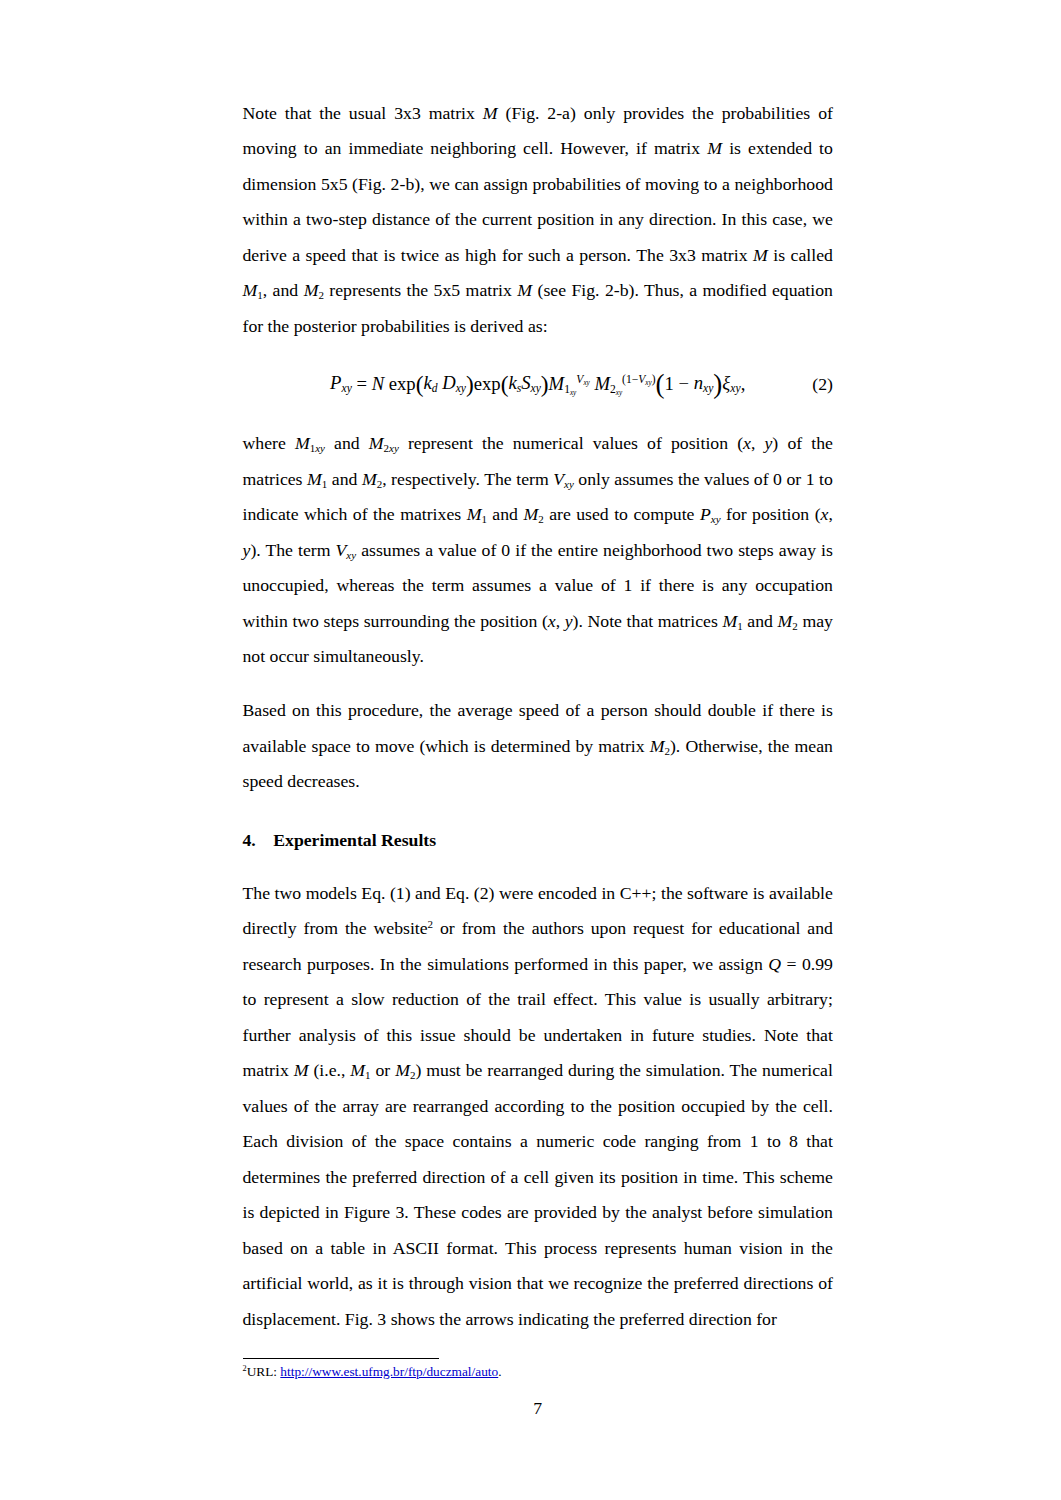Note that the usual 3x3 matrix M (Fig. 2-a) only provides the probabilities of moving to an immediate neighboring cell. However, if matrix M is extended to dimension 5x5 (Fig. 2-b), we can assign probabilities of moving to a neighborhood within a two-step distance of the current position in any direction. In this case, we derive a speed that is twice as high for such a person. The 3x3 matrix M is called M1, and M2 represents the 5x5 matrix M (see Fig. 2-b). Thus, a modified equation for the posterior probabilities is derived as:
Pxy = N exp(kd Dxy) exp(ksSxy) M1xyVxy M2xy(1−Vxy)(1 − nxy) ξxy, (2)
where M1xy and M2xy represent the numerical values of position (x, y) of the matrices M1 and M2, respectively. The term Vxy only assumes the values of 0 or 1 to indicate which of the matrixes M1 and M2 are used to compute Pxy for position (x, y). The term Vxy assumes a value of 0 if the entire neighborhood two steps away is unoccupied, whereas the term assumes a value of 1 if there is any occupation within two steps surrounding the position (x, y). Note that matrices M1 and M2 may not occur simultaneously.
Based on this procedure, the average speed of a person should double if there is available space to move (which is determined by matrix M2). Otherwise, the mean speed decreases.
4. Experimental Results
The two models Eq. (1) and Eq. (2) were encoded in C++; the software is available directly from the website2 or from the authors upon request for educational and research purposes. In the simulations performed in this paper, we assign Q = 0.99 to represent a slow reduction of the trail effect. This value is usually arbitrary; further analysis of this issue should be undertaken in future studies. Note that matrix M (i.e., M1 or M2) must be rearranged during the simulation. The numerical values of the array are rearranged according to the position occupied by the cell. Each division of the space contains a numeric code ranging from 1 to 8 that determines the preferred direction of a cell given its position in time. This scheme is depicted in Figure 3. These codes are provided by the analyst before simulation based on a table in ASCII format. This process represents human vision in the artificial world, as it is through vision that we recognize the preferred directions of displacement. Fig. 3 shows the arrows indicating the preferred direction for
2URL: http://www.est.ufmg.br/ftp/duczmal/auto.
7